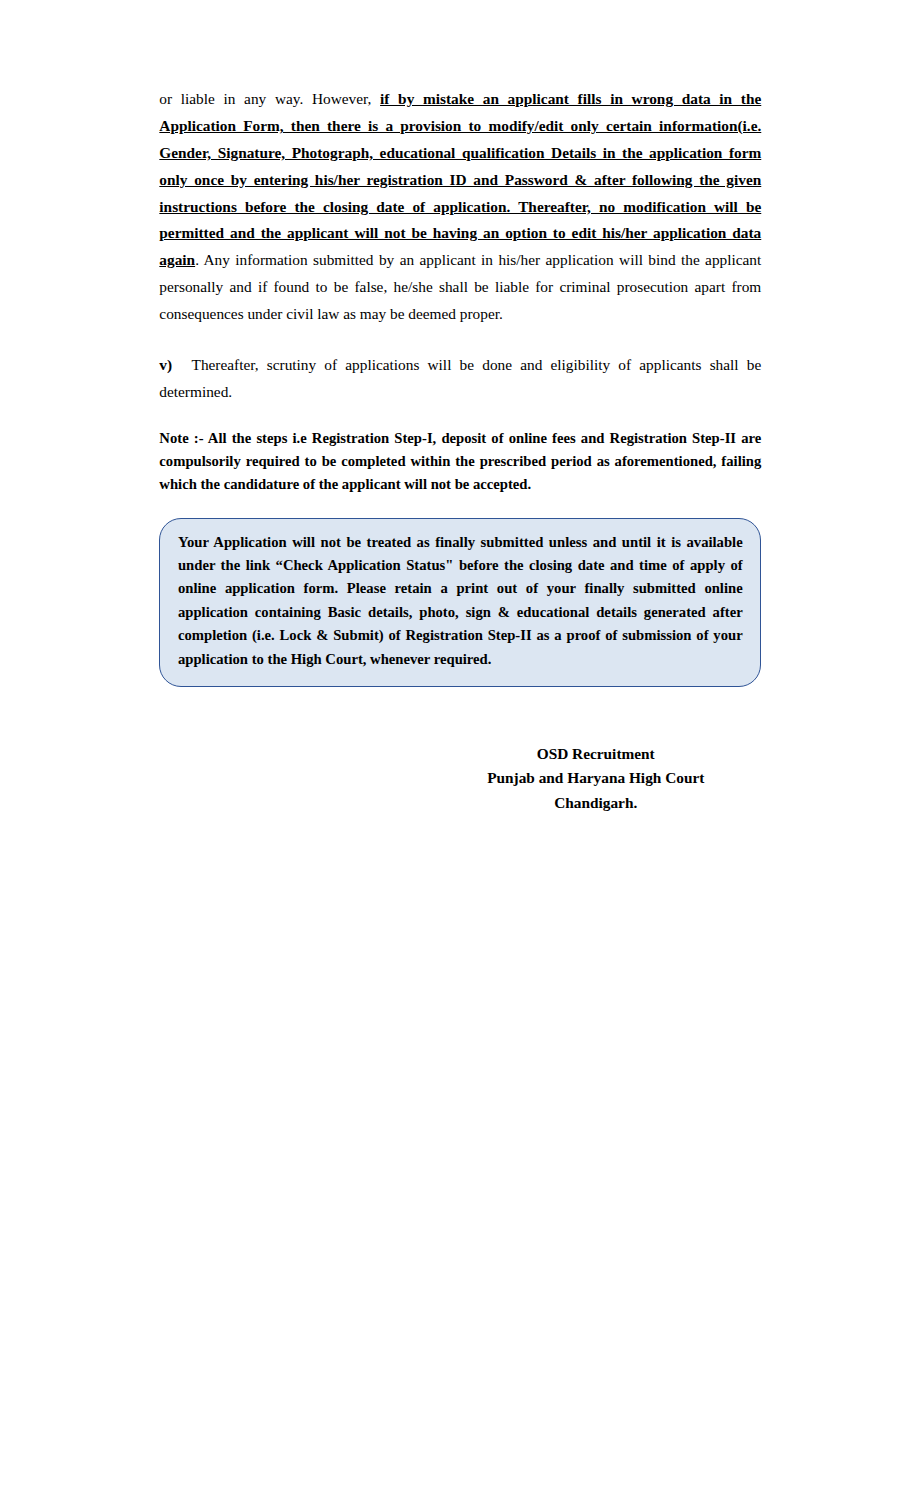or liable in any way. However, if by mistake an applicant fills in wrong data in the Application Form, then there is a provision to modify/edit only certain information(i.e. Gender, Signature, Photograph, educational qualification Details in the application form only once by entering his/her registration ID and Password & after following the given instructions before the closing date of application. Thereafter, no modification will be permitted and the applicant will not be having an option to edit his/her application data again. Any information submitted by an applicant in his/her application will bind the applicant personally and if found to be false, he/she shall be liable for criminal prosecution apart from consequences under civil law as may be deemed proper.
v) Thereafter, scrutiny of applications will be done and eligibility of applicants shall be determined.
Note :- All the steps i.e Registration Step-I, deposit of online fees and Registration Step-II are compulsorily required to be completed within the prescribed period as aforementioned, failing which the candidature of the applicant will not be accepted.
Your Application will not be treated as finally submitted unless and until it is available under the link “Check Application Status" before the closing date and time of apply of online application form. Please retain a print out of your finally submitted online application containing Basic details, photo, sign & educational details generated after completion (i.e. Lock & Submit) of Registration Step-II as a proof of submission of your application to the High Court, whenever required.
OSD Recruitment
Punjab and Haryana High Court
Chandigarh.